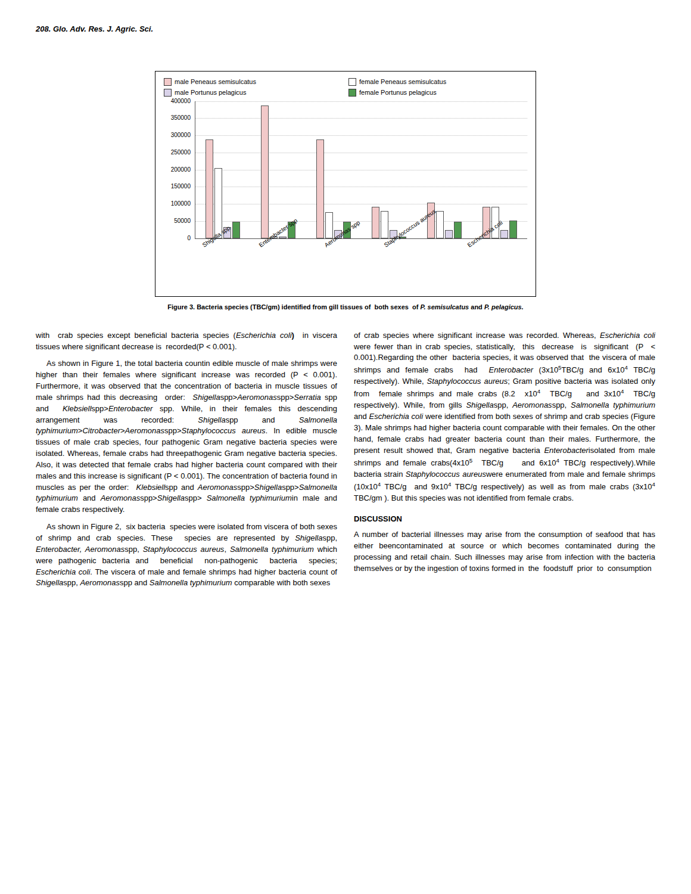208. Glo. Adv. Res. J. Agric. Sci.
male Peneaus semisulcatus female Peneaus semisulcatus male Portunus pelagicus female Portunus pelagicus
400000
350000
300000
250000
200000
150000
100000
50000
0
Shigella spp Enterobacter spp Aeromonas spp Staphylococcus aureus Escherichia coli
Figure 3. Bacteria species (TBC/gm) identified from gill tissues of both sexes of P. semisulcatus and P. pelagicus.
with crab species except beneficial bacteria species (Escherichia coli) in viscera tissues where significant decrease is recorded(P < 0.001).
As shown in Figure 1, the total bacteria countin edible muscle of male shrimps were higher than their females where significant increase was recorded (P < 0.001). Furthermore, it was observed that the concentration of bacteria in muscle tissues of male shrimps had this decreasing order: Shigellaspp>Aeromonasspp>Serratia spp and Klebsiellspp>Enterobacter spp. While, in their females this descending arrangement was recorded: Shigellaspp and Salmonella typhimurium>Citrobacter>Aeromonasspp>Staphylococcus aureus. In edible muscle tissues of male crab species, four pathogenic Gram negative bacteria species were isolated. Whereas, female crabs had threepathogenic Gram negative bacteria species. Also, it was detected that female crabs had higher bacteria count compared with their males and this increase is significant (P < 0.001). The concentration of bacteria found in muscles as per the order: Klebsiellspp and Aeromonasspp>Shigellaspp>Salmonella typhimurium and Aeromonasspp>Shigellaspp> Salmonella typhimuriumin male and female crabs respectively.
As shown in Figure 2, six bacteria species were isolated from viscera of both sexes of shrimp and crab species. These species are represented by Shigellaspp, Enterobacter, Aeromonasspp, Staphylococcus aureus, Salmonella typhimurium which were pathogenic bacteria and beneficial non-pathogenic bacteria species; Escherichia coli. The viscera of male and female shrimps had higher bacteria count of Shigellaspp, Aeromonasspp and Salmonella typhimurium comparable with both sexes
of crab species where significant increase was recorded. Whereas, Escherichia coli were fewer than in crab species, statistically, this decrease is significant (P < 0.001).Regarding the other bacteria species, it was observed that the viscera of male shrimps and female crabs had Enterobacter (3x105TBC/g and 6x104 TBC/g respectively). While, Staphylococcus aureus; Gram positive bacteria was isolated only from female shrimps and male crabs (8.2 x104 TBC/g and 3x104 TBC/g respectively). While, from gills Shigellaspp, Aeromonasspp, Salmonella typhimurium and Escherichia coli were identified from both sexes of shrimp and crab species (Figure 3). Male shrimps had higher bacteria count comparable with their females. On the other hand, female crabs had greater bacteria count than their males. Furthermore, the present result showed that, Gram negative bacteria Enterobacterisolated from male shrimps and female crabs(4x105 TBC/g and 6x104 TBC/g respectively).While bacteria strain Staphylococcus aureuswere enumerated from male and female shrimps (10x104 TBC/g and 9x104 TBC/g respectively) as well as from male crabs (3x104 TBC/gm ). But this species was not identified from female crabs.
DISCUSSION
A number of bacterial illnesses may arise from the consumption of seafood that has either beencontaminated at source or which becomes contaminated during the processing and retail chain. Such illnesses may arise from infection with the bacteria themselves or by the ingestion of toxins formed in the foodstuff prior to consumption